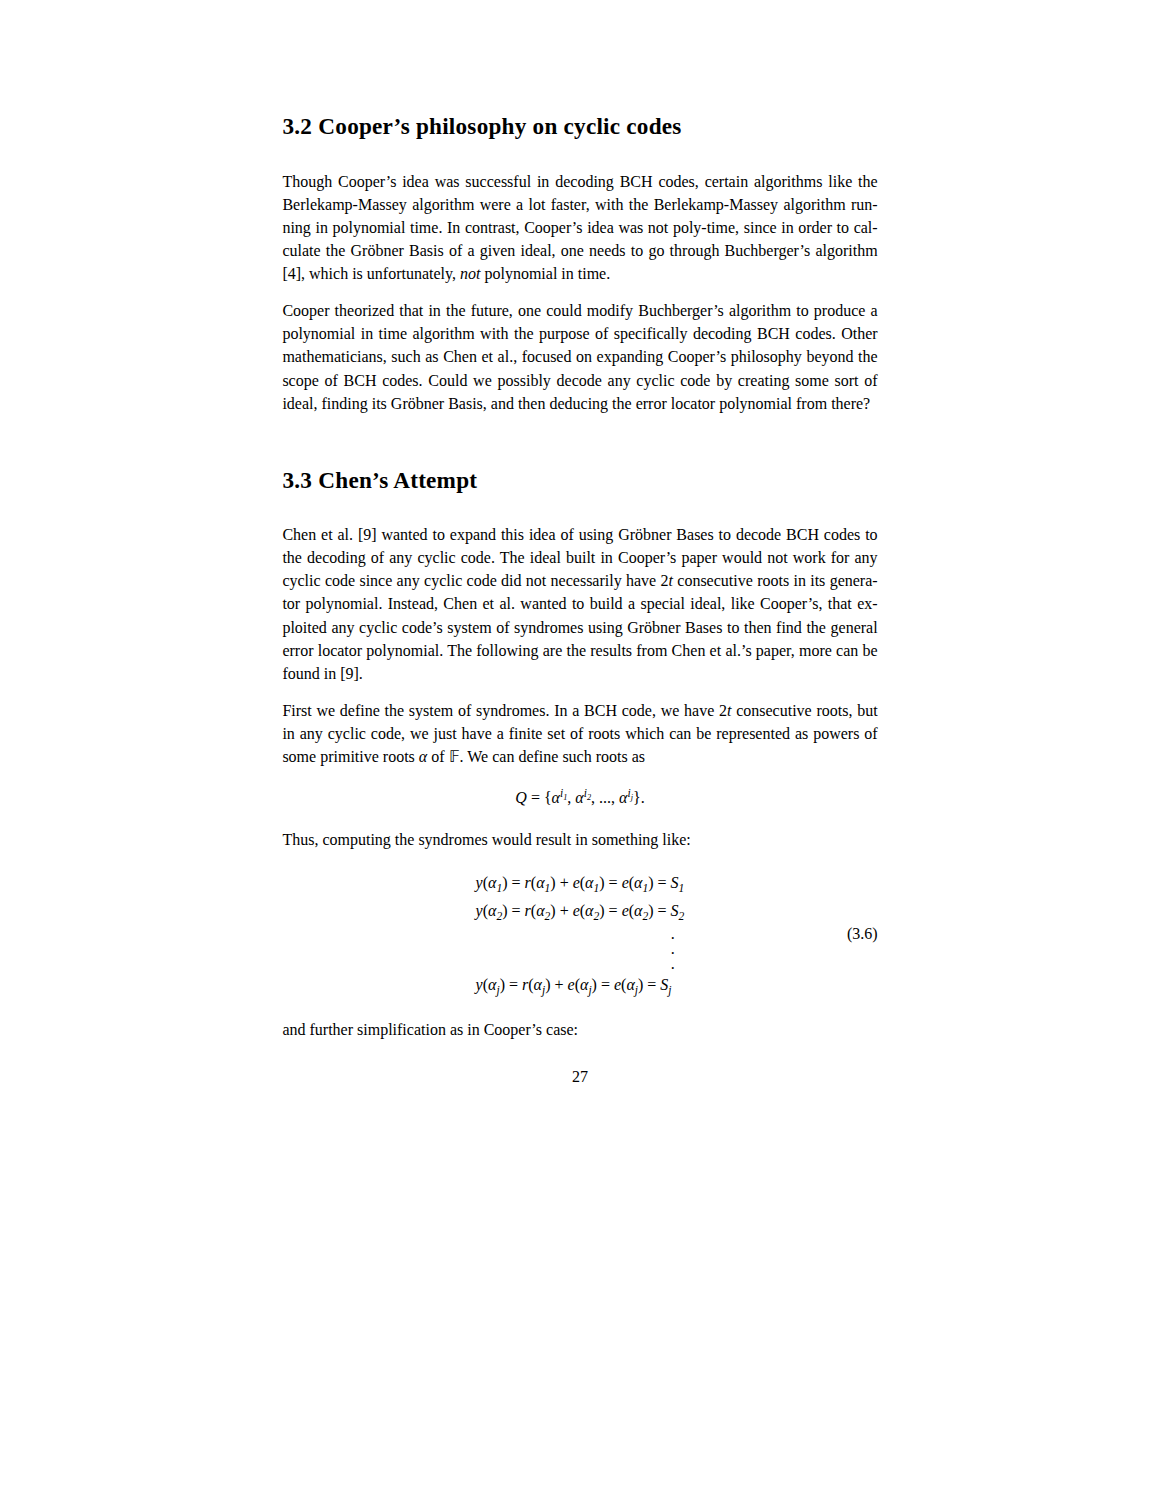3.2 Cooper’s philosophy on cyclic codes
Though Cooper’s idea was successful in decoding BCH codes, certain algorithms like the Berlekamp-Massey algorithm were a lot faster, with the Berlekamp-Massey algorithm running in polynomial time. In contrast, Cooper’s idea was not poly-time, since in order to calculate the Gröbner Basis of a given ideal, one needs to go through Buchberger’s algorithm [4], which is unfortunately, not polynomial in time.
Cooper theorized that in the future, one could modify Buchberger’s algorithm to produce a polynomial in time algorithm with the purpose of specifically decoding BCH codes. Other mathematicians, such as Chen et al., focused on expanding Cooper’s philosophy beyond the scope of BCH codes. Could we possibly decode any cyclic code by creating some sort of ideal, finding its Gröbner Basis, and then deducing the error locator polynomial from there?
3.3 Chen’s Attempt
Chen et al. [9] wanted to expand this idea of using Gröbner Bases to decode BCH codes to the decoding of any cyclic code. The ideal built in Cooper’s paper would not work for any cyclic code since any cyclic code did not necessarily have 2t consecutive roots in its generator polynomial. Instead, Chen et al. wanted to build a special ideal, like Cooper’s, that exploited any cyclic code’s system of syndromes using Gröbner Bases to then find the general error locator polynomial. The following are the results from Chen et al.’s paper, more can be found in [9].
First we define the system of syndromes. In a BCH code, we have 2t consecutive roots, but in any cyclic code, we just have a finite set of roots which can be represented as powers of some primitive roots α of 𝔽. We can define such roots as
Q = {αi1, αi2, ..., αij}.
Thus, computing the syndromes would result in something like:
y(α1) = r(α1) + e(α1) = e(α1) = S1
y(α2) = r(α2) + e(α2) = e(α2) = S2
.
.
.
y(αj) = r(αj) + e(αj) = e(αj) = Sj
(3.6)
and further simplification as in Cooper’s case:
27